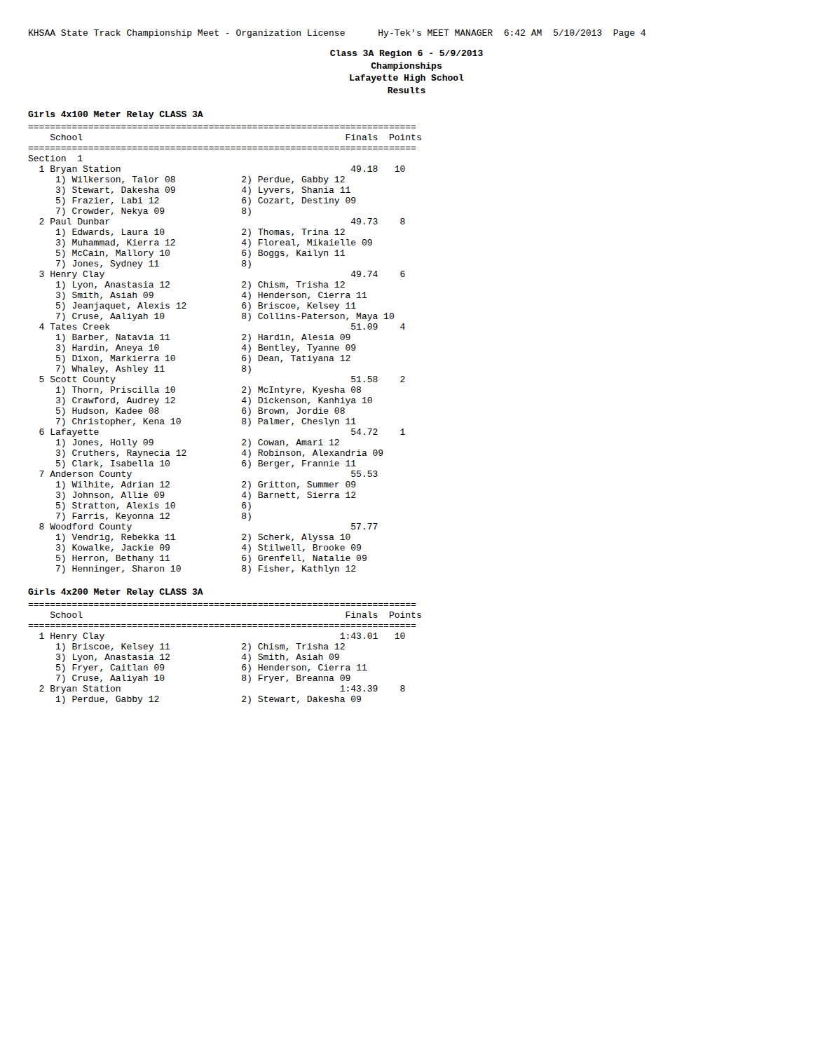KHSAA State Track Championship Meet - Organization License Hy-Tek's MEET MANAGER 6:42 AM 5/10/2013 Page 4
Class 3A Region 6 - 5/9/2013
Championships
Lafayette High School
Results
Girls 4x100 Meter Relay CLASS 3A
=======================================================================
    School                                                Finals  Points
=======================================================================
Section  1
  1 Bryan Station                                          49.18   10
     1) Wilkerson, Talor 08            2) Perdue, Gabby 12
     3) Stewart, Dakesha 09            4) Lyvers, Shania 11
     5) Frazier, Labi 12               6) Cozart, Destiny 09
     7) Crowder, Nekya 09              8)
  2 Paul Dunbar                                            49.73    8
     1) Edwards, Laura 10              2) Thomas, Trina 12
     3) Muhammad, Kierra 12            4) Floreal, Mikaielle 09
     5) McCain, Mallory 10             6) Boggs, Kailyn 11
     7) Jones, Sydney 11               8)
  3 Henry Clay                                             49.74    6
     1) Lyon, Anastasia 12             2) Chism, Trisha 12
     3) Smith, Asiah 09                4) Henderson, Cierra 11
     5) Jeanjaquet, Alexis 12          6) Briscoe, Kelsey 11
     7) Cruse, Aaliyah 10              8) Collins-Paterson, Maya 10
  4 Tates Creek                                            51.09    4
     1) Barber, Natavia 11             2) Hardin, Alesia 09
     3) Hardin, Aneya 10               4) Bentley, Tyanne 09
     5) Dixon, Markierra 10            6) Dean, Tatiyana 12
     7) Whaley, Ashley 11              8)
  5 Scott County                                           51.58    2
     1) Thorn, Priscilla 10            2) McIntyre, Kyesha 08
     3) Crawford, Audrey 12            4) Dickenson, Kanhiya 10
     5) Hudson, Kadee 08               6) Brown, Jordie 08
     7) Christopher, Kena 10           8) Palmer, Cheslyn 11
  6 Lafayette                                              54.72    1
     1) Jones, Holly 09                2) Cowan, Amari 12
     3) Cruthers, Raynecia 12          4) Robinson, Alexandria 09
     5) Clark, Isabella 10             6) Berger, Frannie 11
  7 Anderson County                                        55.53
     1) Wilhite, Adrian 12             2) Gritton, Summer 09
     3) Johnson, Allie 09              4) Barnett, Sierra 12
     5) Stratton, Alexis 10            6)
     7) Farris, Keyonna 12             8)
  8 Woodford County                                        57.77
     1) Vendrig, Rebekka 11            2) Scherk, Alyssa 10
     3) Kowalke, Jackie 09             4) Stilwell, Brooke 09
     5) Herron, Bethany 11             6) Grenfell, Natalie 09
     7) Henninger, Sharon 10           8) Fisher, Kathlyn 12
Girls 4x200 Meter Relay CLASS 3A
=======================================================================
    School                                                Finals  Points
=======================================================================
  1 Henry Clay                                           1:43.01   10
     1) Briscoe, Kelsey 11             2) Chism, Trisha 12
     3) Lyon, Anastasia 12             4) Smith, Asiah 09
     5) Fryer, Caitlan 09              6) Henderson, Cierra 11
     7) Cruse, Aaliyah 10              8) Fryer, Breanna 09
  2 Bryan Station                                        1:43.39    8
     1) Perdue, Gabby 12               2) Stewart, Dakesha 09